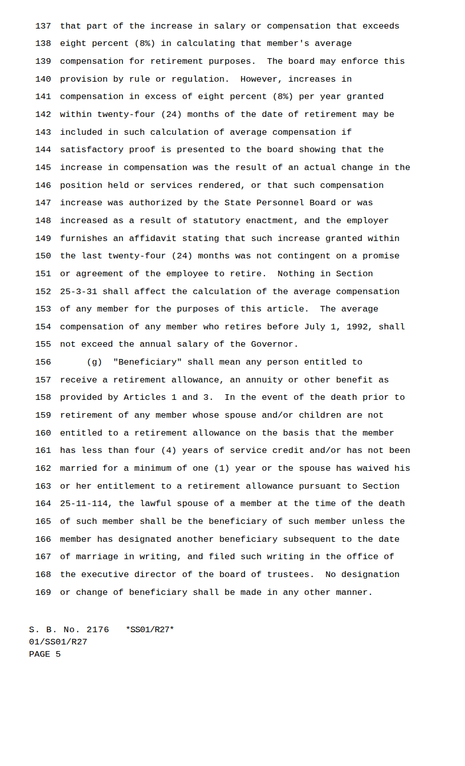that part of the increase in salary or compensation that exceeds
eight percent (8%) in calculating that member's average
compensation for retirement purposes. The board may enforce this
provision by rule or regulation. However, increases in
compensation in excess of eight percent (8%) per year granted
within twenty-four (24) months of the date of retirement may be
included in such calculation of average compensation if
satisfactory proof is presented to the board showing that the
increase in compensation was the result of an actual change in the
position held or services rendered, or that such compensation
increase was authorized by the State Personnel Board or was
increased as a result of statutory enactment, and the employer
furnishes an affidavit stating that such increase granted within
the last twenty-four (24) months was not contingent on a promise
or agreement of the employee to retire. Nothing in Section
25-3-31 shall affect the calculation of the average compensation
of any member for the purposes of this article. The average
compensation of any member who retires before July 1, 1992, shall
not exceed the annual salary of the Governor.
(g) "Beneficiary" shall mean any person entitled to
receive a retirement allowance, an annuity or other benefit as
provided by Articles 1 and 3. In the event of the death prior to
retirement of any member whose spouse and/or children are not
entitled to a retirement allowance on the basis that the member
has less than four (4) years of service credit and/or has not been
married for a minimum of one (1) year or the spouse has waived his
or her entitlement to a retirement allowance pursuant to Section
25-11-114, the lawful spouse of a member at the time of the death
of such member shall be the beneficiary of such member unless the
member has designated another beneficiary subsequent to the date
of marriage in writing, and filed such writing in the office of
the executive director of the board of trustees. No designation
or change of beneficiary shall be made in any other manner.
S. B. No. 2176 *SS01/R27*
01/SS01/R27
PAGE 5